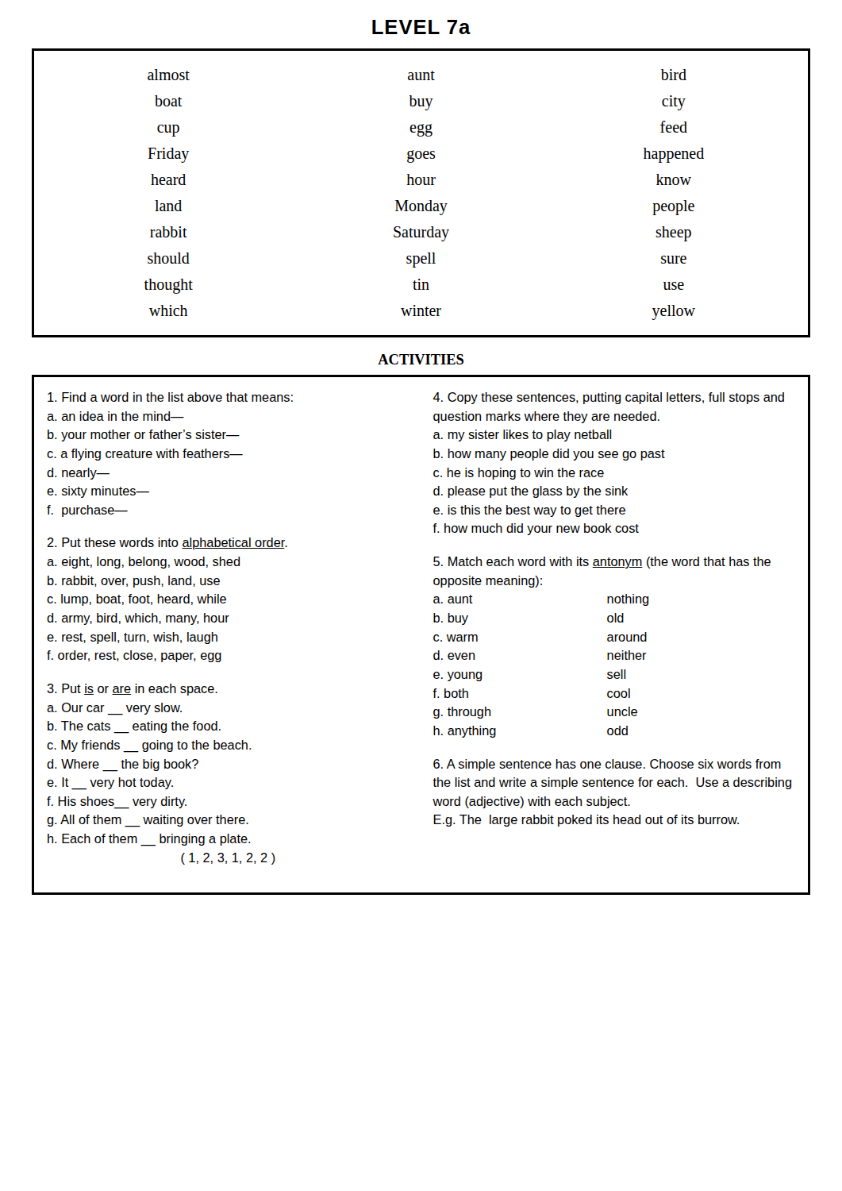LEVEL 7a
| almost | aunt | bird |
| boat | buy | city |
| cup | egg | feed |
| Friday | goes | happened |
| heard | hour | know |
| land | Monday | people |
| rabbit | Saturday | sheep |
| should | spell | sure |
| thought | tin | use |
| which | winter | yellow |
ACTIVITIES
1. Find a word in the list above that means:
a. an idea in the mind—
b. your mother or father’s sister—
c. a flying creature with feathers—
d. nearly—
e. sixty minutes—
f. purchase—
2. Put these words into alphabetical order.
a. eight, long, belong, wood, shed
b. rabbit, over, push, land, use
c. lump, boat, foot, heard, while
d. army, bird, which, many, hour
e. rest, spell, turn, wish, laugh
f. order, rest, close, paper, egg
3. Put is or are in each space.
a. Our car __ very slow.
b. The cats __ eating the food.
c. My friends __ going to the beach.
d. Where __ the big book?
e. It __ very hot today.
f. His shoes__ very dirty.
g. All of them __ waiting over there.
h. Each of them __ bringing a plate.
( 1, 2, 3, 1, 2, 2 )
4. Copy these sentences, putting capital letters, full stops and question marks where they are needed.
a. my sister likes to play netball
b. how many people did you see go past
c. he is hoping to win the race
d. please put the glass by the sink
e. is this the best way to get there
f. how much did your new book cost
5. Match each word with its antonym (the word that has the opposite meaning):
a. aunt
b. buy
c. warm
d. even
e. young
f. both
g. through
h. anything
nothing
old
around
neither
sell
cool
uncle
odd
6. A simple sentence has one clause. Choose six words from the list and write a simple sentence for each. Use a describing word (adjective) with each subject.
E.g. The large rabbit poked its head out of its burrow.